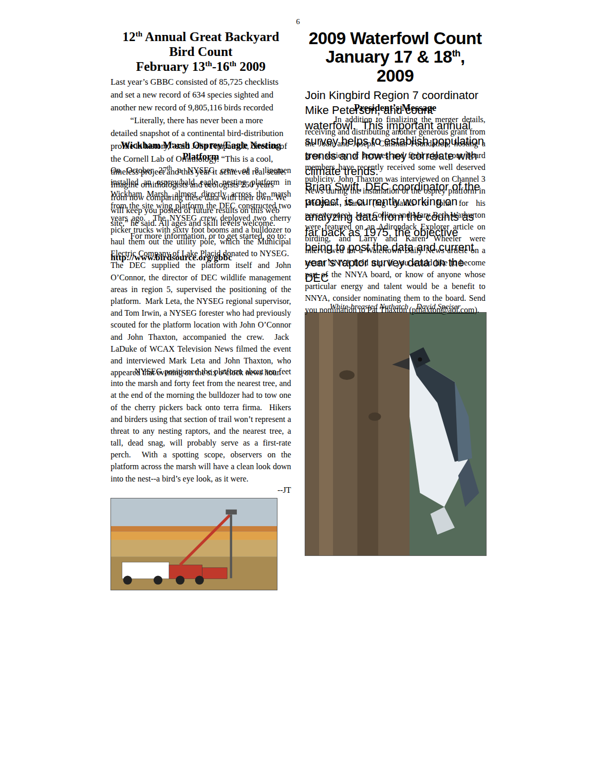6
12th Annual Great Backyard Bird Count
February 13th-16th 2009
Last year’s GBBC consisted of 85,725 checklists and set a new record of 634 species sighted and another new record of 9,805,116 birds recorded
“Literally, there has never been a more detailed snapshot of a continental bird-distribution profile in history,” said John Fitzpatrick, director of the Cornell Lab of Ornithology. “This is a cool, timeless project and this year it achieved real scale. Imagine ornithologists and ecologists 250 years from now comparing these data with their own. We will keep you posted of future results on this web site,” he said. All ages and skill levels welcome.
For more information, or to get started, go to:
http://www.birdsource.org/gbbc
Wickham Marsh Osprey/Eagle Nesting Platform
On October 27th a NYSEG crew of 8 linemen installed an osprey/bald eagle nesting platform in Wickham Marsh, almost directly across the marsh from the site wing platform the DEC constructed two years ago. The NYSEG crew deployed two cherry picker trucks with sixty foot booms and a bulldozer to haul them out the utility pole, which the Municipal Electric Company of Lake Placid donated to NYSEG. The DEC supplied the platform itself and John O’Connor, the director of DEC wildlife management areas in region 5, supervised the positioning of the platform. Mark Leta, the NYSEG regional supervisor, and Tom Irwin, a NYSEG forester who had previously scouted for the platform location with John O’Connor and John Thaxton, accompanied the crew. Jack LaDuke of WCAX Television News filmed the event and interviewed Mark Leta and John Thaxton, who appeared that evening on the six o’clock news hour.
NYSEG positioned the platform about ten feet into the marsh and forty feet from the nearest tree, and at the end of the morning the bulldozer had to tow one of the cherry pickers back onto terra firma. Hikers and birders using that section of trail won’t represent a threat to any nesting raptors, and the nearest tree, a tall, dead snag, will probably serve as a first-rate perch. With a spotting scope, observers on the platform across the marsh will have a clean look down into the nest--a bird’s eye look, as it were.
--JT
2009 Waterfowl Count
January 17 & 18th, 2009
Join Kingbird Region 7 coordinator Mike Peterson, and count waterfowl. This important annual survey helps to establish population trends and how they correlate with climate trends.
Brian Swift, DEC coordinator of the project, is currently working on analyzing data from the counts as far back as 1975, the objective being to post the data and current year’s raptor survey data on the DEC
President’s Message
In addition to finalizing the merger details, receiving and distributing another generous grant from the Joan and Joseph Cullman Foundation, hosting a great variety of lectures and field trips, your board members have recently received some well deserved publicity. John Thaxton was interviewed on Channel 3 News during the installation of the osprey platform in Wickham Marsh (big thanks to John for his perseverance), Joan Collins and Mary Beth Warburton were featured on an Adirondack Explorer article on birding, and Larry and Karen Wheeler were interviewed for a Watertown Daily News article on a recent NNYA field trip. If you would like to become part of the NNYA board, or know of anyone whose particular energy and talent would be a benefit to NNYA, consider nominating them to the board. Send you nomination to Pat Thaxton (pthaxton@aol.com).
White-breasted Nuthatch David Speiser